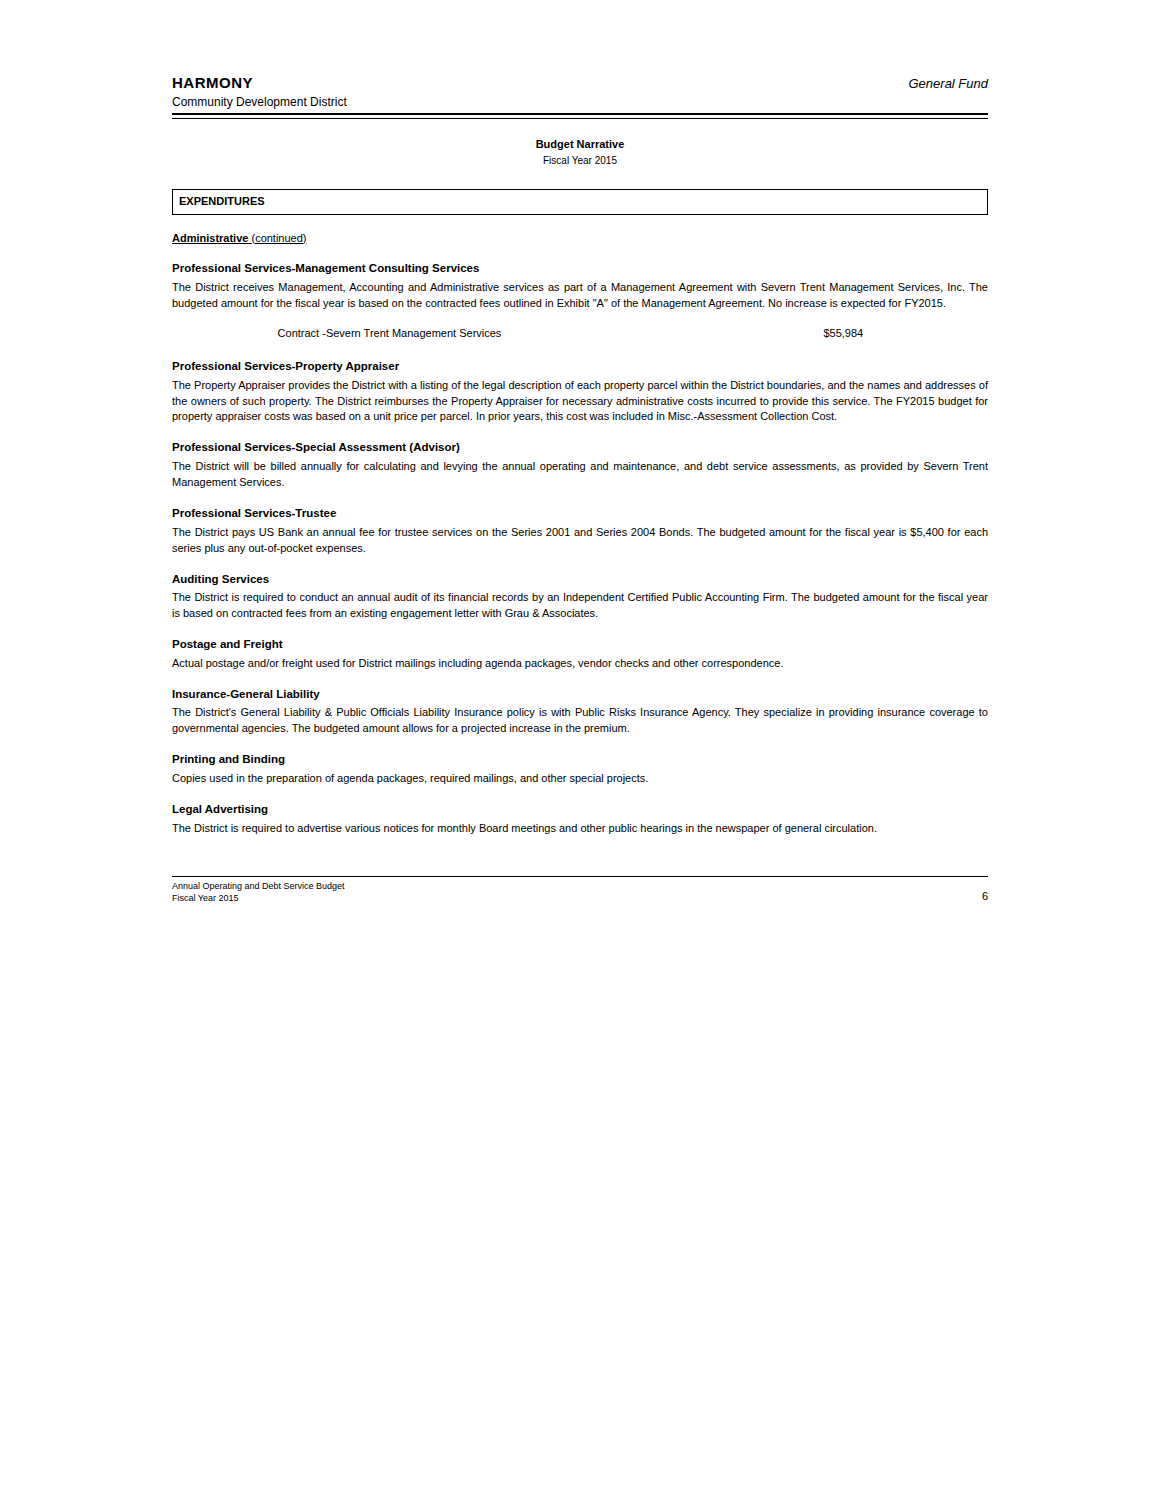HARMONY
Community Development District
General Fund
Budget Narrative
Fiscal Year 2015
EXPENDITURES
Administrative (continued)
Professional Services-Management Consulting Services
The District receives Management, Accounting and Administrative services as part of a Management Agreement with Severn Trent Management Services, Inc. The budgeted amount for the fiscal year is based on the contracted fees outlined in Exhibit "A" of the Management Agreement. No increase is expected for FY2015.
Contract -Severn Trent Management Services $55,984
Professional Services-Property Appraiser
The Property Appraiser provides the District with a listing of the legal description of each property parcel within the District boundaries, and the names and addresses of the owners of such property. The District reimburses the Property Appraiser for necessary administrative costs incurred to provide this service. The FY2015 budget for property appraiser costs was based on a unit price per parcel. In prior years, this cost was included in Misc.-Assessment Collection Cost.
Professional Services-Special Assessment (Advisor)
The District will be billed annually for calculating and levying the annual operating and maintenance, and debt service assessments, as provided by Severn Trent Management Services.
Professional Services-Trustee
The District pays US Bank an annual fee for trustee services on the Series 2001 and Series 2004 Bonds. The budgeted amount for the fiscal year is $5,400 for each series plus any out-of-pocket expenses.
Auditing Services
The District is required to conduct an annual audit of its financial records by an Independent Certified Public Accounting Firm. The budgeted amount for the fiscal year is based on contracted fees from an existing engagement letter with Grau & Associates.
Postage and Freight
Actual postage and/or freight used for District mailings including agenda packages, vendor checks and other correspondence.
Insurance-General Liability
The District's General Liability & Public Officials Liability Insurance policy is with Public Risks Insurance Agency. They specialize in providing insurance coverage to governmental agencies. The budgeted amount allows for a projected increase in the premium.
Printing and Binding
Copies used in the preparation of agenda packages, required mailings, and other special projects.
Legal Advertising
The District is required to advertise various notices for monthly Board meetings and other public hearings in the newspaper of general circulation.
Annual Operating and Debt Service Budget
Fiscal Year 2015
6